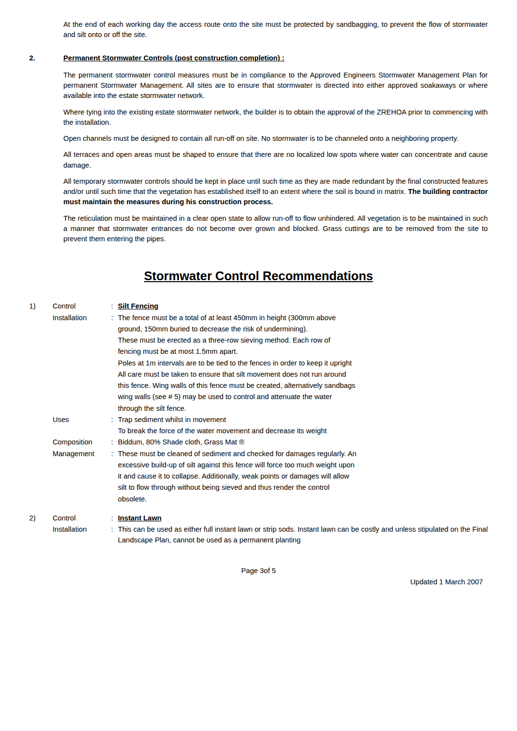At the end of each working day the access route onto the site must be protected by sandbagging, to prevent the flow of stormwater and silt onto or off the site.
2. Permanent Stormwater Controls (post construction completion) :
The permanent stormwater control measures must be in compliance to the Approved Engineers Stormwater Management Plan for permanent Stormwater Management. All sites are to ensure that stormwater is directed into either approved soakaways or where available into the estate stormwater network.
Where tying into the existing estate stormwater network, the builder is to obtain the approval of the ZREHOA prior to commencing with the installation.
Open channels must be designed to contain all run-off on site. No stormwater is to be channeled onto a neighboring property.
All terraces and open areas must be shaped to ensure that there are no localized low spots where water can concentrate and cause damage.
All temporary stormwater controls should be kept in place until such time as they are made redundant by the final constructed features and/or until such time that the vegetation has established itself to an extent where the soil is bound in matrix. The building contractor must maintain the measures during his construction process.
The reticulation must be maintained in a clear open state to allow run-off to flow unhindered. All vegetation is to be maintained in such a manner that stormwater entrances do not become over grown and blocked. Grass cuttings are to be removed from the site to prevent them entering the pipes.
Stormwater Control Recommendations
| 1) | Control | : | Silt Fencing |
| | Installation | : | The fence must be a total of at least 450mm in height (300mm above |
| | | | ground, 150mm buried to decrease the risk of undermining). |
| | | | These must be erected as a three-row sieving method. Each row of |
| | | | fencing must be at most 1.5mm apart. |
| | | | Poles at 1m intervals are to be tied to the fences in order to keep it upright |
| | | | All care must be taken to ensure that silt movement does not run around |
| | | | this fence. Wing walls of this fence must be created, alternatively sandbags |
| | | | wing walls (see # 5) may be used to control and attenuate the water |
| | | | through the silt fence. |
| | Uses | : | Trap sediment whilst in movement |
| | | | To break the force of the water movement and decrease its weight |
| | Composition | : | Biddum, 80% Shade cloth, Grass Mat ® |
| | Management | : | These must be cleaned of sediment and checked for damages regularly. An |
| | | | excessive build-up of silt against this fence will force too much weight upon |
| | | | it and cause it to collapse. Additionally, weak points or damages will allow |
| | | | silt to flow through without being sieved and thus render the control |
| | | | obsolete. |
| 2) | Control | : | Instant Lawn |
| | Installation | : | This can be used as either full instant lawn or strip sods. Instant lawn can be costly and unless stipulated on the Final Landscape Plan, cannot be used as a permanent planting |
Page 3of 5
Updated 1 March 2007